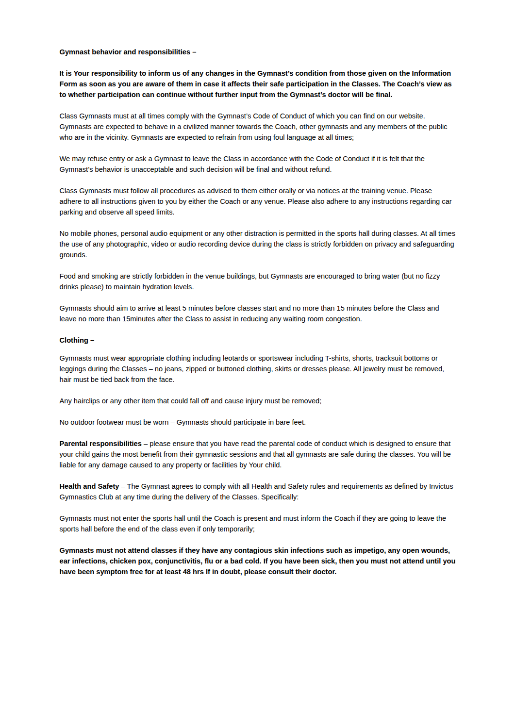Gymnast behavior and responsibilities –
It is Your responsibility to inform us of any changes in the Gymnast’s condition from those given on the Information Form as soon as you are aware of them in case it affects their safe participation in the Classes. The Coach’s view as to whether participation can continue without further input from the Gymnast’s doctor will be final.
Class Gymnasts must at all times comply with the Gymnast’s Code of Conduct of which you can find on our website. Gymnasts are expected to behave in a civilized manner towards the Coach, other gymnasts and any members of the public who are in the vicinity. Gymnasts are expected to refrain from using foul language at all times;
We may refuse entry or ask a Gymnast to leave the Class in accordance with the Code of Conduct if it is felt that the Gymnast’s behavior is unacceptable and such decision will be final and without refund.
Class Gymnasts must follow all procedures as advised to them either orally or via notices at the training venue. Please adhere to all instructions given to you by either the Coach or any venue. Please also adhere to any instructions regarding car parking and observe all speed limits.
No mobile phones, personal audio equipment or any other distraction is permitted in the sports hall during classes. At all times the use of any photographic, video or audio recording device during the class is strictly forbidden on privacy and safeguarding grounds.
Food and smoking are strictly forbidden in the venue buildings, but Gymnasts are encouraged to bring water (but no fizzy drinks please) to maintain hydration levels.
Gymnasts should aim to arrive at least 5 minutes before classes start and no more than 15 minutes before the Class and leave no more than 15minutes after the Class to assist in reducing any waiting room congestion.
Clothing –
Gymnasts must wear appropriate clothing including leotards or sportswear including T-shirts, shorts, tracksuit bottoms or leggings during the Classes – no jeans, zipped or buttoned clothing, skirts or dresses please. All jewelry must be removed, hair must be tied back from the face.
Any hairclips or any other item that could fall off and cause injury must be removed;
No outdoor footwear must be worn – Gymnasts should participate in bare feet.
Parental responsibilities – please ensure that you have read the parental code of conduct which is designed to ensure that your child gains the most benefit from their gymnastic sessions and that all gymnasts are safe during the classes. You will be liable for any damage caused to any property or facilities by Your child.
Health and Safety – The Gymnast agrees to comply with all Health and Safety rules and requirements as defined by Invictus Gymnastics Club at any time during the delivery of the Classes. Specifically:
Gymnasts must not enter the sports hall until the Coach is present and must inform the Coach if they are going to leave the sports hall before the end of the class even if only temporarily;
Gymnasts must not attend classes if they have any contagious skin infections such as impetigo, any open wounds, ear infections, chicken pox, conjunctivitis, flu or a bad cold. If you have been sick, then you must not attend until you have been symptom free for at least 48 hrs If in doubt, please consult their doctor.